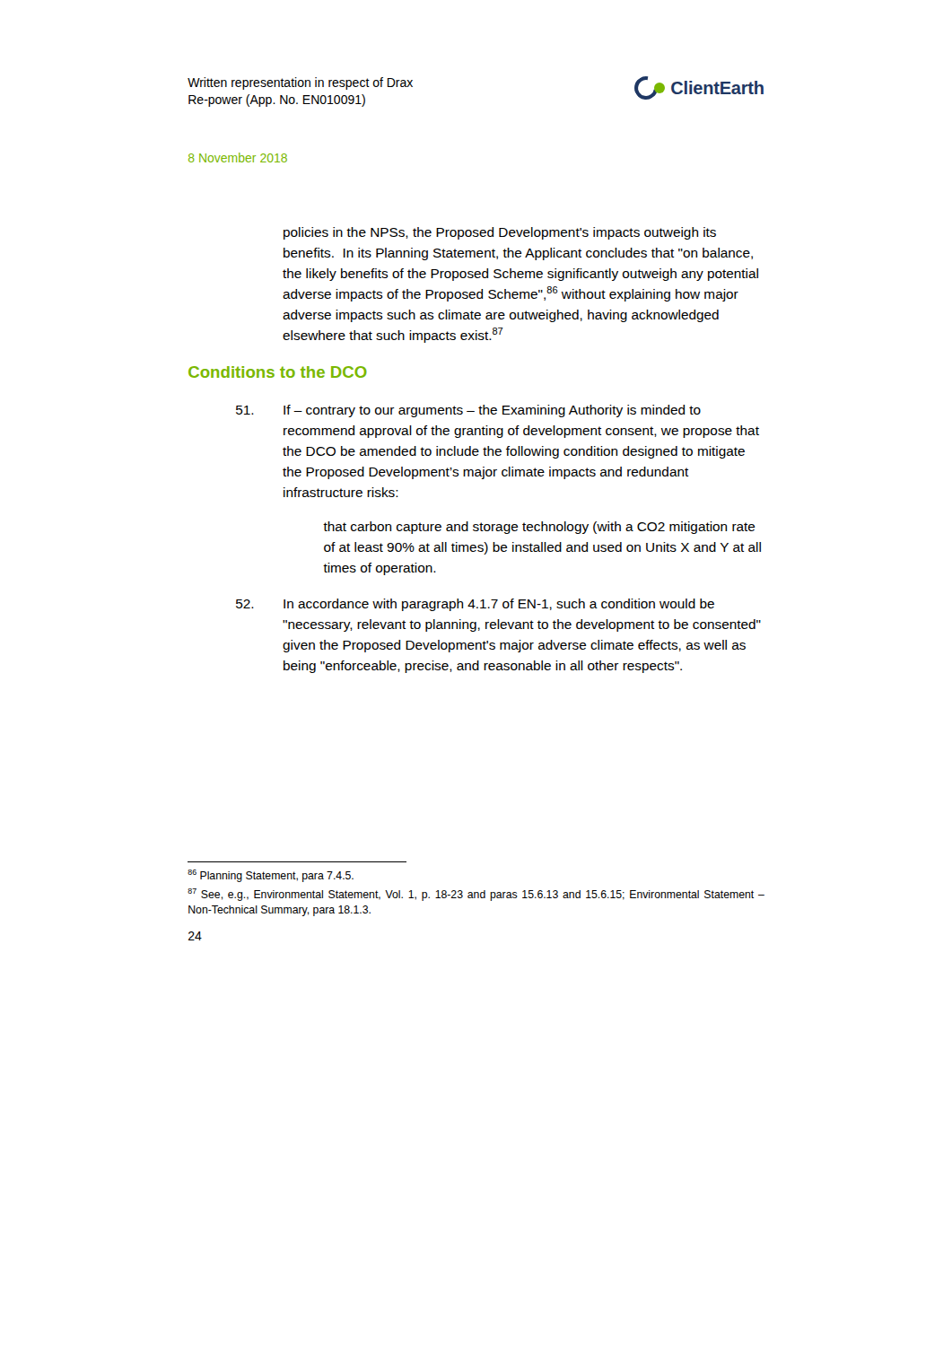Written representation in respect of Drax
Re-power (App. No. EN010091)
ClientEarth
8 November 2018
policies in the NPSs, the Proposed Development's impacts outweigh its benefits. In its Planning Statement, the Applicant concludes that "on balance, the likely benefits of the Proposed Scheme significantly outweigh any potential adverse impacts of the Proposed Scheme",86 without explaining how major adverse impacts such as climate are outweighed, having acknowledged elsewhere that such impacts exist.87
Conditions to the DCO
If – contrary to our arguments – the Examining Authority is minded to recommend approval of the granting of development consent, we propose that the DCO be amended to include the following condition designed to mitigate the Proposed Development’s major climate impacts and redundant infrastructure risks:
that carbon capture and storage technology (with a CO2 mitigation rate of at least 90% at all times) be installed and used on Units X and Y at all times of operation.
In accordance with paragraph 4.1.7 of EN-1, such a condition would be "necessary, relevant to planning, relevant to the development to be consented" given the Proposed Development's major adverse climate effects, as well as being "enforceable, precise, and reasonable in all other respects".
86 Planning Statement, para 7.4.5.
87 See, e.g., Environmental Statement, Vol. 1, p. 18-23 and paras 15.6.13 and 15.6.15; Environmental Statement – Non-Technical Summary, para 18.1.3.
24